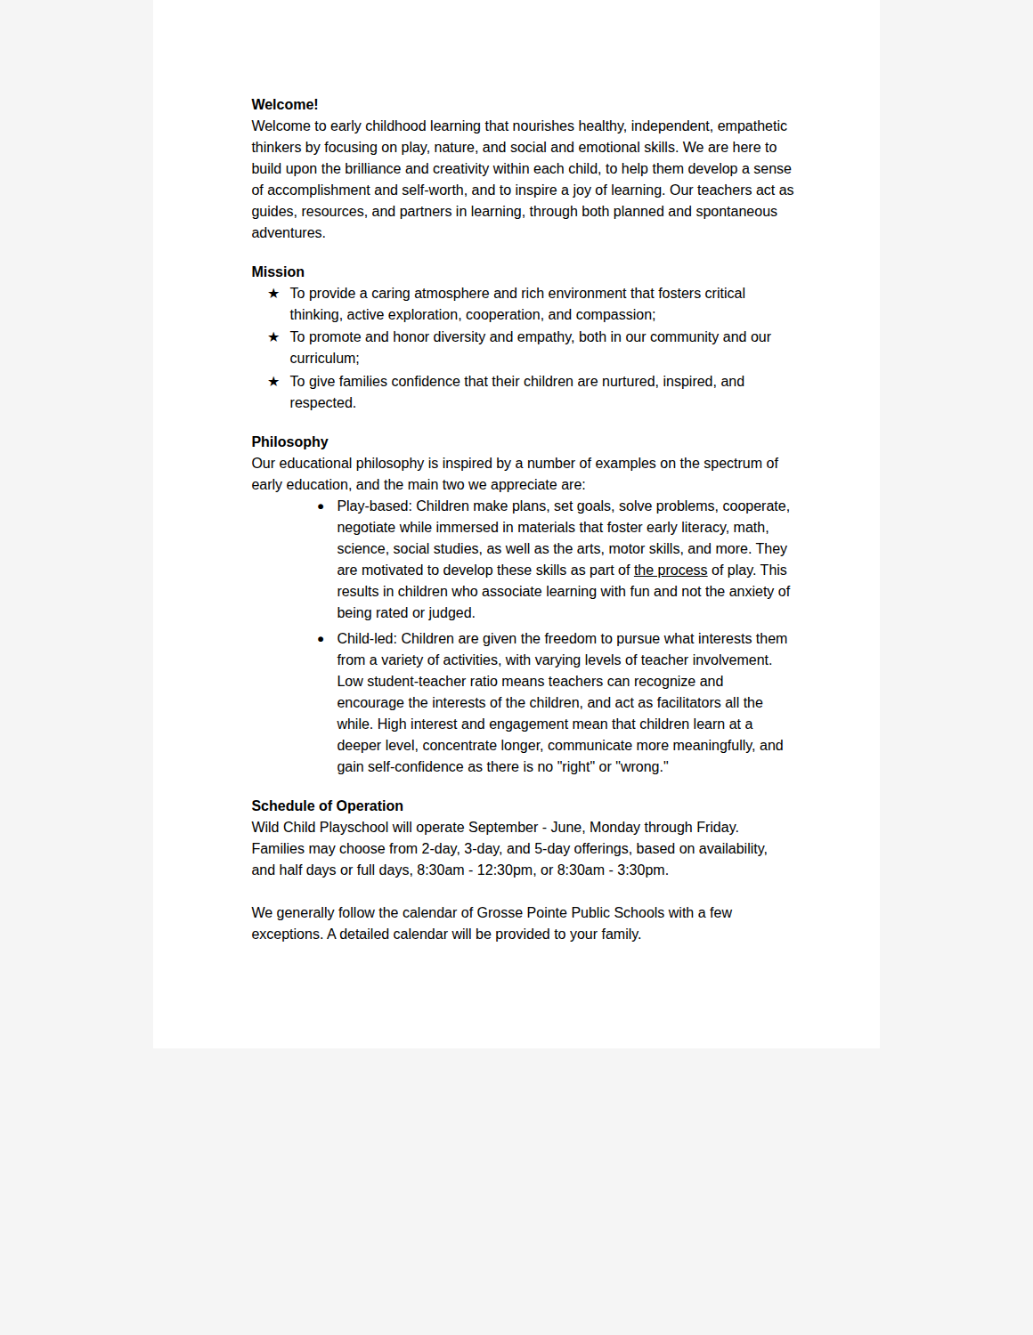Welcome!
Welcome to early childhood learning that nourishes healthy, independent, empathetic thinkers by focusing on play, nature, and social and emotional skills. We are here to build upon the brilliance and creativity within each child, to help them develop a sense of accomplishment and self-worth, and to inspire a joy of learning. Our teachers act as guides, resources, and partners in learning, through both planned and spontaneous adventures.
Mission
To provide a caring atmosphere and rich environment that fosters critical thinking, active exploration, cooperation, and compassion;
To promote and honor diversity and empathy, both in our community and our curriculum;
To give families confidence that their children are nurtured, inspired, and respected.
Philosophy
Our educational philosophy is inspired by a number of examples on the spectrum of early education, and the main two we appreciate are:
Play-based: Children make plans, set goals, solve problems, cooperate, negotiate while immersed in materials that foster early literacy, math, science, social studies, as well as the arts, motor skills, and more. They are motivated to develop these skills as part of the process of play. This results in children who associate learning with fun and not the anxiety of being rated or judged.
Child-led: Children are given the freedom to pursue what interests them from a variety of activities, with varying levels of teacher involvement. Low student-teacher ratio means teachers can recognize and encourage the interests of the children, and act as facilitators all the while. High interest and engagement mean that children learn at a deeper level, concentrate longer, communicate more meaningfully, and gain self-confidence as there is no "right" or "wrong."
Schedule of Operation
Wild Child Playschool will operate September - June, Monday through Friday. Families may choose from 2-day, 3-day, and 5-day offerings, based on availability, and half days or full days, 8:30am - 12:30pm, or 8:30am - 3:30pm.
We generally follow the calendar of Grosse Pointe Public Schools with a few exceptions. A detailed calendar will be provided to your family.